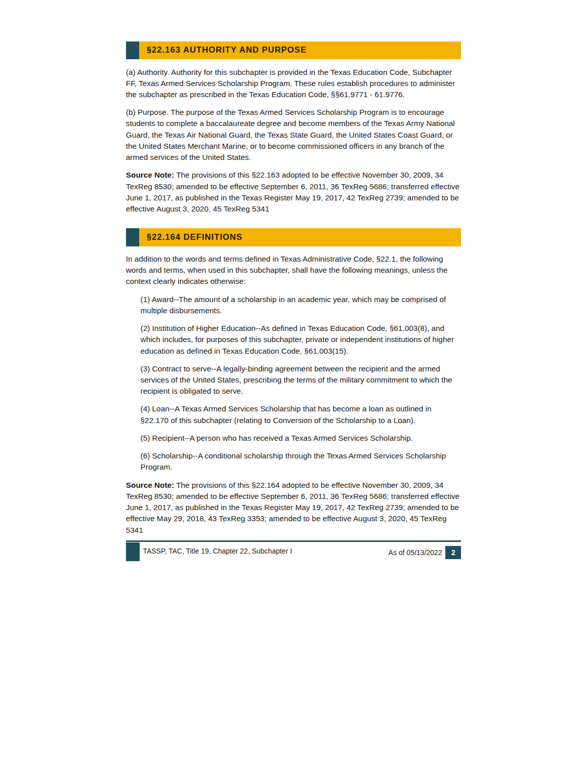§22.163 Authority and Purpose
(a) Authority. Authority for this subchapter is provided in the Texas Education Code, Subchapter FF, Texas Armed Services Scholarship Program. These rules establish procedures to administer the subchapter as prescribed in the Texas Education Code, §§61.9771 - 61.9776.
(b) Purpose. The purpose of the Texas Armed Services Scholarship Program is to encourage students to complete a baccalaureate degree and become members of the Texas Army National Guard, the Texas Air National Guard, the Texas State Guard, the United States Coast Guard, or the United States Merchant Marine, or to become commissioned officers in any branch of the armed services of the United States.
Source Note: The provisions of this §22.163 adopted to be effective November 30, 2009, 34 TexReg 8530; amended to be effective September 6, 2011, 36 TexReg 5686; transferred effective June 1, 2017, as published in the Texas Register May 19, 2017, 42 TexReg 2739; amended to be effective August 3, 2020, 45 TexReg 5341
§22.164 Definitions
In addition to the words and terms defined in Texas Administrative Code, §22.1, the following words and terms, when used in this subchapter, shall have the following meanings, unless the context clearly indicates otherwise:
(1) Award--The amount of a scholarship in an academic year, which may be comprised of multiple disbursements.
(2) Institution of Higher Education--As defined in Texas Education Code, §61.003(8), and which includes, for purposes of this subchapter, private or independent institutions of higher education as defined in Texas Education Code, §61.003(15).
(3) Contract to serve--A legally-binding agreement between the recipient and the armed services of the United States, prescribing the terms of the military commitment to which the recipient is obligated to serve.
(4) Loan--A Texas Armed Services Scholarship that has become a loan as outlined in §22.170 of this subchapter (relating to Conversion of the Scholarship to a Loan).
(5) Recipient--A person who has received a Texas Armed Services Scholarship.
(6) Scholarship--A conditional scholarship through the Texas Armed Services Scholarship Program.
Source Note: The provisions of this §22.164 adopted to be effective November 30, 2009, 34 TexReg 8530; amended to be effective September 6, 2011, 36 TexReg 5686; transferred effective June 1, 2017, as published in the Texas Register May 19, 2017, 42 TexReg 2739; amended to be effective May 29, 2018, 43 TexReg 3353; amended to be effective August 3, 2020, 45 TexReg 5341
TASSP, TAC, Title 19, Chapter 22, Subchapter I
As of 05/13/2022 2